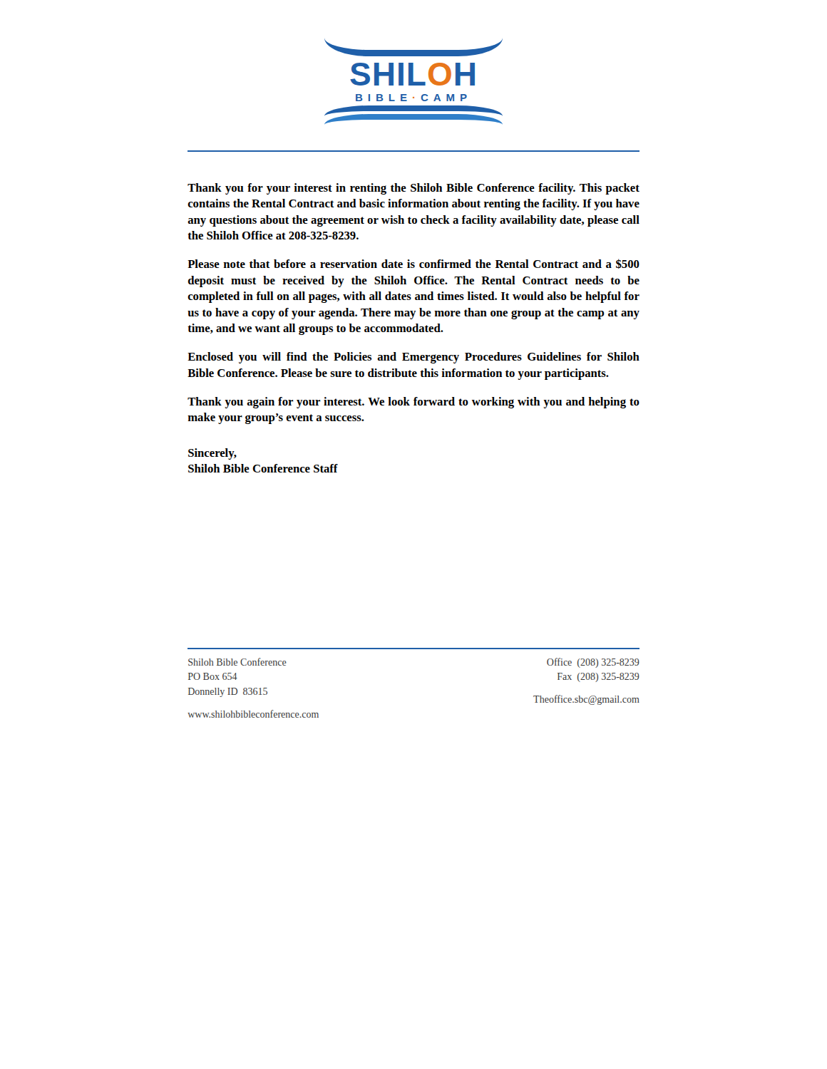SHILOH
BIBLE·CAMP
Thank you for your interest in renting the Shiloh Bible Conference facility. This packet contains the Rental Contract and basic information about renting the facility. If you have any questions about the agreement or wish to check a facility availability date, please call the Shiloh Office at 208-325-8239.
Please note that before a reservation date is confirmed the Rental Contract and a $500 deposit must be received by the Shiloh Office. The Rental Contract needs to be completed in full on all pages, with all dates and times listed. It would also be helpful for us to have a copy of your agenda. There may be more than one group at the camp at any time, and we want all groups to be accommodated.
Enclosed you will find the Policies and Emergency Procedures Guidelines for Shiloh Bible Conference. Please be sure to distribute this information to your participants.
Thank you again for your interest. We look forward to working with you and helping to make your group’s event a success.
Sincerely, Shiloh Bible Conference Staff
Shiloh Bible Conference
PO Box 654
Donnelly ID 83615 www.shilohbibleconference.com
Office (208) 325-8239
Fax (208) 325-8239 Theoffice.sbc@gmail.com